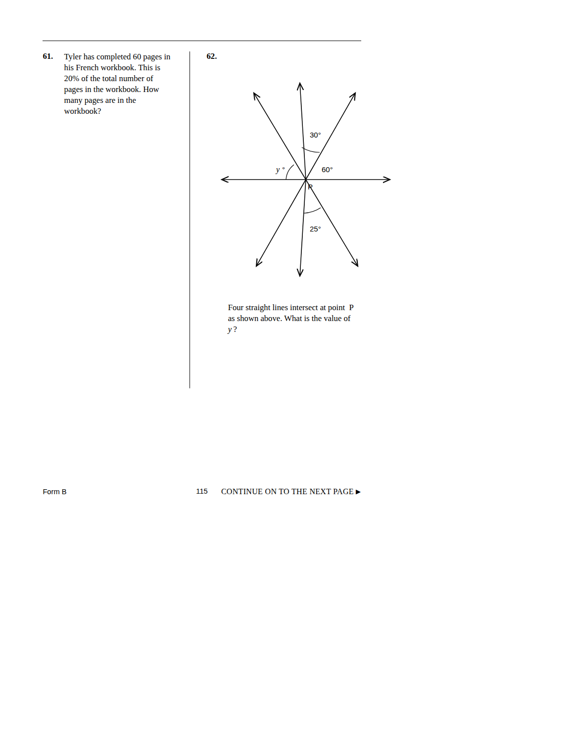61.
Tyler has completed 60 pages in his French workbook. This is 20% of the total number of pages in the workbook. How many pages are in the workbook?
62.
30° 60° 25° y ° P
Four straight lines intersect at point P as shown above. What is the value of y ?
Form B 115 CONTINUE ON TO THE NEXT PAGE ▶